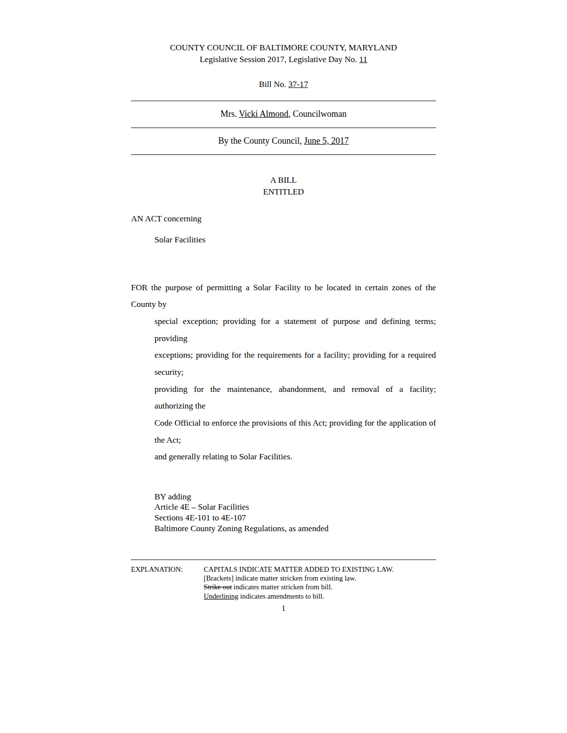COUNTY COUNCIL OF BALTIMORE COUNTY, MARYLAND
Legislative Session 2017, Legislative Day No. 11
Bill No. 37-17
Mrs. Vicki Almond, Councilwoman
By the County Council, June 5, 2017
A BILL
ENTITLED
AN ACT concerning
Solar Facilities
FOR the purpose of permitting a Solar Facility to be located in certain zones of the County by
special exception; providing for a statement of purpose and defining terms; providing
exceptions; providing for the requirements for a facility; providing for a required security;
providing for the maintenance, abandonment, and removal of a facility; authorizing the
Code Official to enforce the provisions of this Act; providing for the application of the Act;
and generally relating to Solar Facilities.
BY adding
Article 4E – Solar Facilities
Sections 4E-101 to 4E-107
Baltimore County Zoning Regulations, as amended
| EXPLANATION: | CAPITALS INDICATE MATTER ADDED TO EXISTING LAW. [Brackets] indicate matter stricken from existing law. Strike out indicates matter stricken from bill. Underlining indicates amendments to bill. |
1